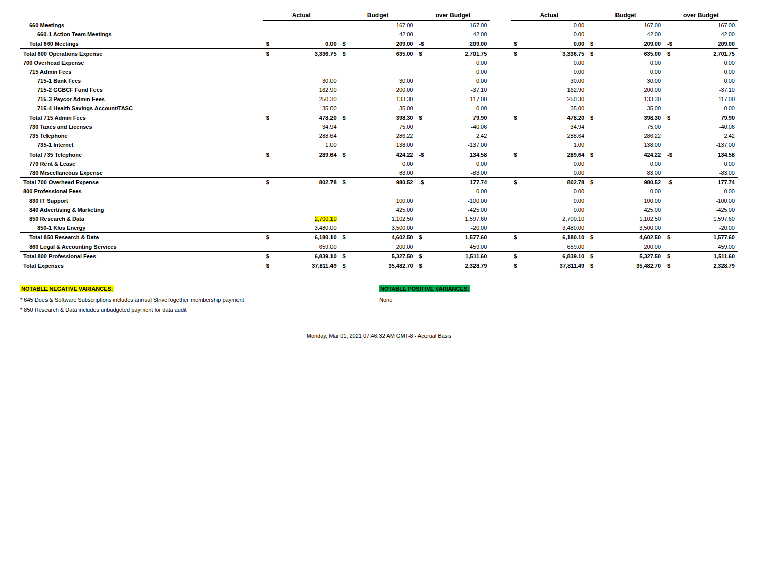| | Actual | Budget | over Budget | | Actual | Budget | over Budget |
| --- | --- | --- | --- | --- | --- | --- | --- |
| 660 Meetings | | | | 167.00 | | -167.00 | | | 0.00 | | 167.00 | | -167.00 |
| 660-1 Action Team Meetings | | | | 42.00 | | -42.00 | | | 0.00 | | 42.00 | | -42.00 |
| Total 660 Meetings | $ | 0.00 | $ | 209.00 | -$ | 209.00 | | $ | 0.00 | $ | 209.00 | -$ | 209.00 |
| Total 600 Operations Expense | $ | 3,336.75 | $ | 635.00 | $ | 2,701.75 | | $ | 3,336.75 | $ | 635.00 | $ | 2,701.75 |
| 700 Overhead Expense | | | | | | 0.00 | | | 0.00 | | 0.00 | | 0.00 |
| 715 Admin Fees | | | | | | 0.00 | | | 0.00 | | 0.00 | | 0.00 |
| 715-1 Bank Fees | | 30.00 | | 30.00 | | 0.00 | | | 30.00 | | 30.00 | | 0.00 |
| 715-2 GGBCF Fund Fees | | 162.90 | | 200.00 | | -37.10 | | | 162.90 | | 200.00 | | -37.10 |
| 715-3 Paycor Admin Fees | | 250.30 | | 133.30 | | 117.00 | | | 250.30 | | 133.30 | | 117.00 |
| 715-4 Health Savings Account/TASC | | 35.00 | | 35.00 | | 0.00 | | | 35.00 | | 35.00 | | 0.00 |
| Total 715 Admin Fees | $ | 478.20 | $ | 398.30 | $ | 79.90 | | $ | 478.20 | $ | 398.30 | $ | 79.90 |
| 730 Taxes and Licenses | | 34.94 | | 75.00 | | -40.06 | | | 34.94 | | 75.00 | | -40.06 |
| 735 Telephone | | 288.64 | | 286.22 | | 2.42 | | | 288.64 | | 286.22 | | 2.42 |
| 735-1 Internet | | 1.00 | | 138.00 | | -137.00 | | | 1.00 | | 138.00 | | -137.00 |
| Total 735 Telephone | $ | 289.64 | $ | 424.22 | -$ | 134.58 | | $ | 289.64 | $ | 424.22 | -$ | 134.58 |
| 770 Rent & Lease | | | | 0.00 | | 0.00 | | | 0.00 | | 0.00 | | 0.00 |
| 780 Miscellaneous Expense | | | | 83.00 | | -83.00 | | | 0.00 | | 83.00 | | -83.00 |
| Total 700 Overhead Expense | $ | 802.78 | $ | 980.52 | -$ | 177.74 | | $ | 802.78 | $ | 980.52 | -$ | 177.74 |
| 800 Professional Fees | | | | | | 0.00 | | | 0.00 | | 0.00 | | 0.00 |
| 830 IT Support | | | | 100.00 | | -100.00 | | | 0.00 | | 100.00 | | -100.00 |
| 840 Advertising & Marketing | | | | 425.00 | | -425.00 | | | 0.00 | | 425.00 | | -425.00 |
| 850 Research & Data | | 2,700.10 | | 1,102.50 | | 1,597.60 | | | 2,700.10 | | 1,102.50 | | 1,597.60 |
| 850-1 Klos Energy | | 3,480.00 | | 3,500.00 | | -20.00 | | | 3,480.00 | | 3,500.00 | | -20.00 |
| Total 850 Research & Data | $ | 6,180.10 | $ | 4,602.50 | $ | 1,577.60 | | $ | 6,180.10 | $ | 4,602.50 | $ | 1,577.60 |
| 860 Legal & Accounting Services | | 659.00 | | 200.00 | | 459.00 | | | 659.00 | | 200.00 | | 459.00 |
| Total 800 Professional Fees | $ | 6,839.10 | $ | 5,327.50 | $ | 1,511.60 | | $ | 6,839.10 | $ | 5,327.50 | $ | 1,511.60 |
| Total Expenses | $ | 37,811.49 | $ | 35,482.70 | $ | 2,328.79 | | $ | 37,811.49 | $ | 35,482.70 | $ | 2,328.79 |
| NOTABLE NEGATIVE VARIANCES: | NOTABLE POSITIVE VARIANCES: |
| * 645 Dues & Software Subscriptions includes annual StriveTogether membership payment * 850 Research & Data includes unbudgeted payment for data audit | None |
Monday, Mar 01, 2021 07:46:32 AM GMT-8 - Accrual Basis